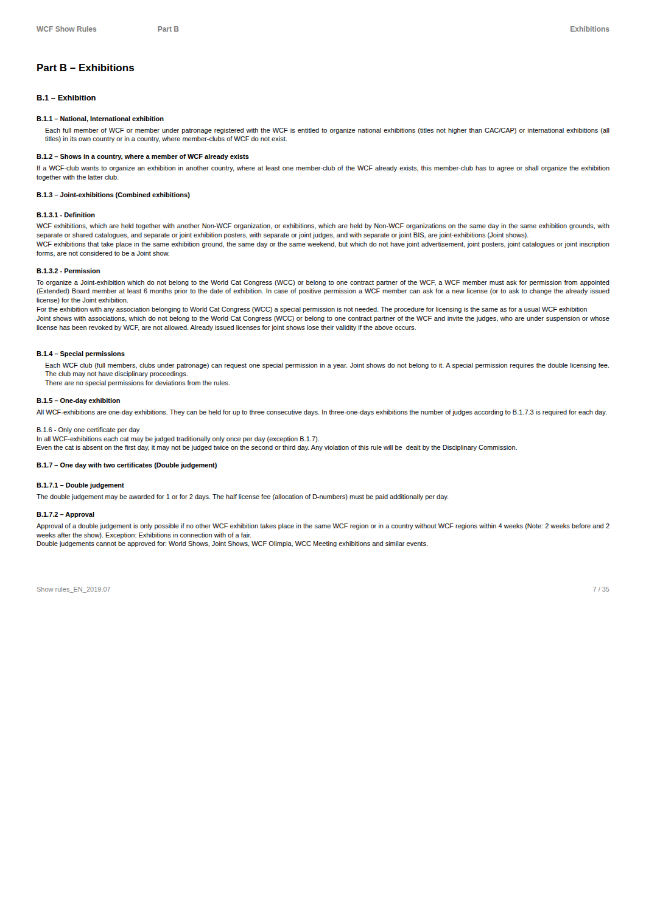WCF Show Rules Part B Exhibitions
Part B – Exhibitions
B.1 – Exhibition
B.1.1 – National, International exhibition
Each full member of WCF or member under patronage registered with the WCF is entitled to organize national exhibitions (titles not higher than CAC/CAP) or international exhibitions (all titles) in its own country or in a country, where member-clubs of WCF do not exist.
B.1.2 – Shows in a country, where a member of WCF already exists
If a WCF-club wants to organize an exhibition in another country, where at least one member-club of the WCF already exists, this member-club has to agree or shall organize the exhibition together with the latter club.
B.1.3 – Joint-exhibitions (Combined exhibitions)
B.1.3.1 - Definition
WCF exhibitions, which are held together with another Non-WCF organization, or exhibitions, which are held by Non-WCF organizations on the same day in the same exhibition grounds, with separate or shared catalogues, and separate or joint exhibition posters, with separate or joint judges, and with separate or joint BIS, are joint-exhibitions (Joint shows).
WCF exhibitions that take place in the same exhibition ground, the same day or the same weekend, but which do not have joint advertisement, joint posters, joint catalogues or joint inscription forms, are not considered to be a Joint show.
B.1.3.2 - Permission
To organize a Joint-exhibition which do not belong to the World Cat Congress (WCC) or belong to one contract partner of the WCF, a WCF member must ask for permission from appointed (Extended) Board member at least 6 months prior to the date of exhibition. In case of positive permission a WCF member can ask for a new license (or to ask to change the already issued license) for the Joint exhibition.
For the exhibition with any association belonging to World Cat Congress (WCC) a special permission is not needed. The procedure for licensing is the same as for a usual WCF exhibition
Joint shows with associations, which do not belong to the World Cat Congress (WCC) or belong to one contract partner of the WCF and invite the judges, who are under suspension or whose license has been revoked by WCF, are not allowed. Already issued licenses for joint shows lose their validity if the above occurs.
B.1.4 – Special permissions
Each WCF club (full members, clubs under patronage) can request one special permission in a year. Joint shows do not belong to it. A special permission requires the double licensing fee. The club may not have disciplinary proceedings.
There are no special permissions for deviations from the rules.
B.1.5 – One-day exhibition
All WCF-exhibitions are one-day exhibitions. They can be held for up to three consecutive days. In three-one-days exhibitions the number of judges according to B.1.7.3 is required for each day.
B.1.6 - Only one certificate per day
In all WCF-exhibitions each cat may be judged traditionally only once per day (exception B.1.7).
Even the cat is absent on the first day, it may not be judged twice on the second or third day. Any violation of this rule will be dealt by the Disciplinary Commission.
B.1.7 – One day with two certificates (Double judgement)
B.1.7.1 – Double judgement
The double judgement may be awarded for 1 or for 2 days. The half license fee (allocation of D-numbers) must be paid additionally per day.
B.1.7.2 – Approval
Approval of a double judgement is only possible if no other WCF exhibition takes place in the same WCF region or in a country without WCF regions within 4 weeks (Note: 2 weeks before and 2 weeks after the show). Exception: Exhibitions in connection with of a fair.
Double judgements cannot be approved for: World Shows, Joint Shows, WCF Olimpia, WCC Meeting exhibitions and similar events.
Show rules_EN_2019.07 7 / 35